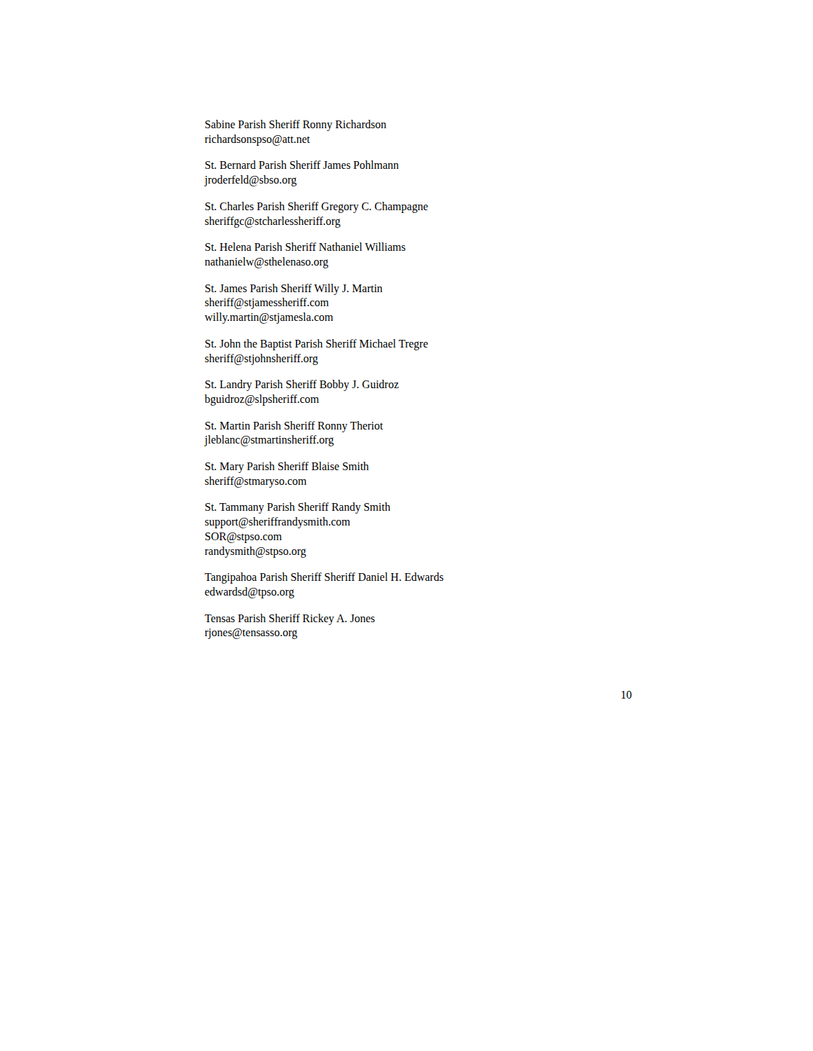Sabine Parish Sheriff Ronny Richardson richardsonspso@att.net
St. Bernard Parish Sheriff James Pohlmann jroderfeld@sbso.org
St. Charles Parish Sheriff Gregory C. Champagne sheriffgc@stcharlessheriff.org
St. Helena Parish Sheriff Nathaniel Williams nathanielw@sthelenaso.org
St. James Parish Sheriff Willy J. Martin sheriff@stjamessheriff.com willy.martin@stjamesla.com
St. John the Baptist Parish Sheriff Michael Tregre sheriff@stjohnsheriff.org
St. Landry Parish Sheriff Bobby J. Guidroz bguidroz@slpsheriff.com
St. Martin Parish Sheriff Ronny Theriot jleblanc@stmartinsheriff.org
St. Mary Parish Sheriff Blaise Smith sheriff@stmaryso.com
St. Tammany Parish Sheriff Randy Smith support@sheriffrandysmith.com SOR@stpso.com randysmith@stpso.org
Tangipahoa Parish Sheriff Sheriff Daniel H. Edwards edwardsd@tpso.org
Tensas Parish Sheriff Rickey A. Jones rjones@tensasso.org
10